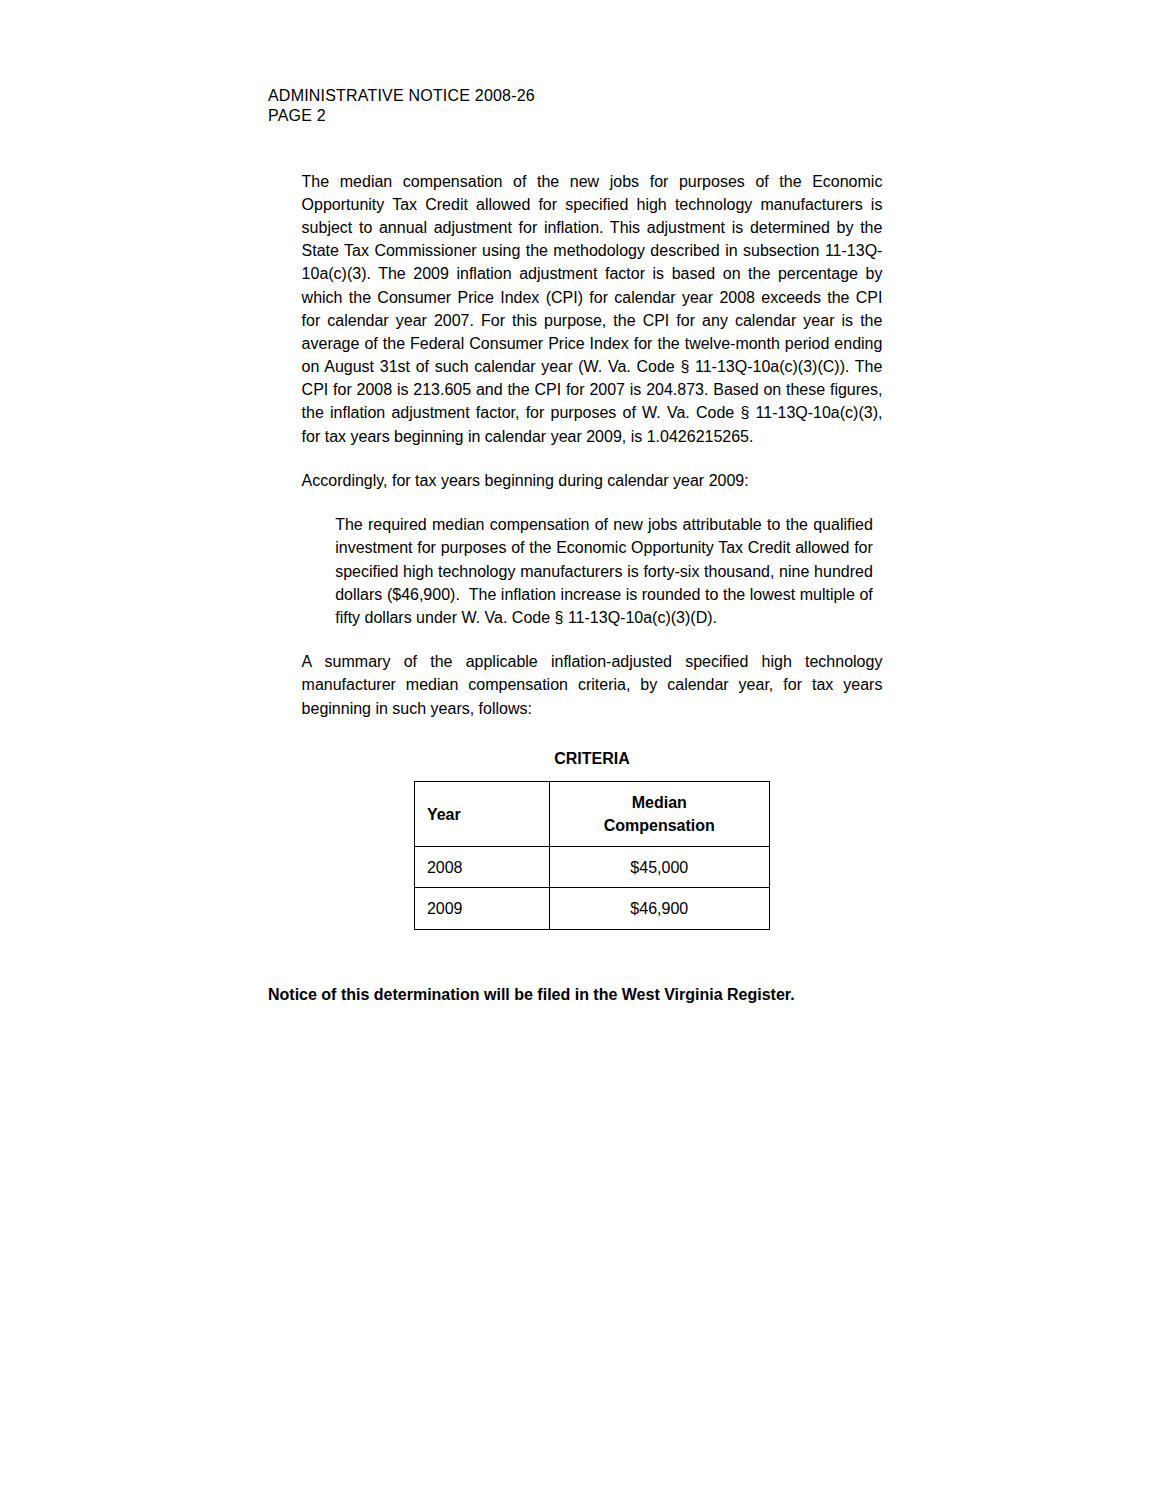ADMINISTRATIVE NOTICE 2008-26
PAGE 2
The median compensation of the new jobs for purposes of the Economic Opportunity Tax Credit allowed for specified high technology manufacturers is subject to annual adjustment for inflation. This adjustment is determined by the State Tax Commissioner using the methodology described in subsection 11-13Q-10a(c)(3). The 2009 inflation adjustment factor is based on the percentage by which the Consumer Price Index (CPI) for calendar year 2008 exceeds the CPI for calendar year 2007. For this purpose, the CPI for any calendar year is the average of the Federal Consumer Price Index for the twelve-month period ending on August 31st of such calendar year (W. Va. Code § 11-13Q-10a(c)(3)(C)). The CPI for 2008 is 213.605 and the CPI for 2007 is 204.873. Based on these figures, the inflation adjustment factor, for purposes of W. Va. Code § 11-13Q-10a(c)(3), for tax years beginning in calendar year 2009, is 1.0426215265.
Accordingly, for tax years beginning during calendar year 2009:
The required median compensation of new jobs attributable to the qualified investment for purposes of the Economic Opportunity Tax Credit allowed for specified high technology manufacturers is forty-six thousand, nine hundred dollars ($46,900). The inflation increase is rounded to the lowest multiple of fifty dollars under W. Va. Code § 11-13Q-10a(c)(3)(D).
A summary of the applicable inflation-adjusted specified high technology manufacturer median compensation criteria, by calendar year, for tax years beginning in such years, follows:
CRITERIA
| Year | Median Compensation |
| --- | --- |
| 2008 | $45,000 |
| 2009 | $46,900 |
Notice of this determination will be filed in the West Virginia Register.